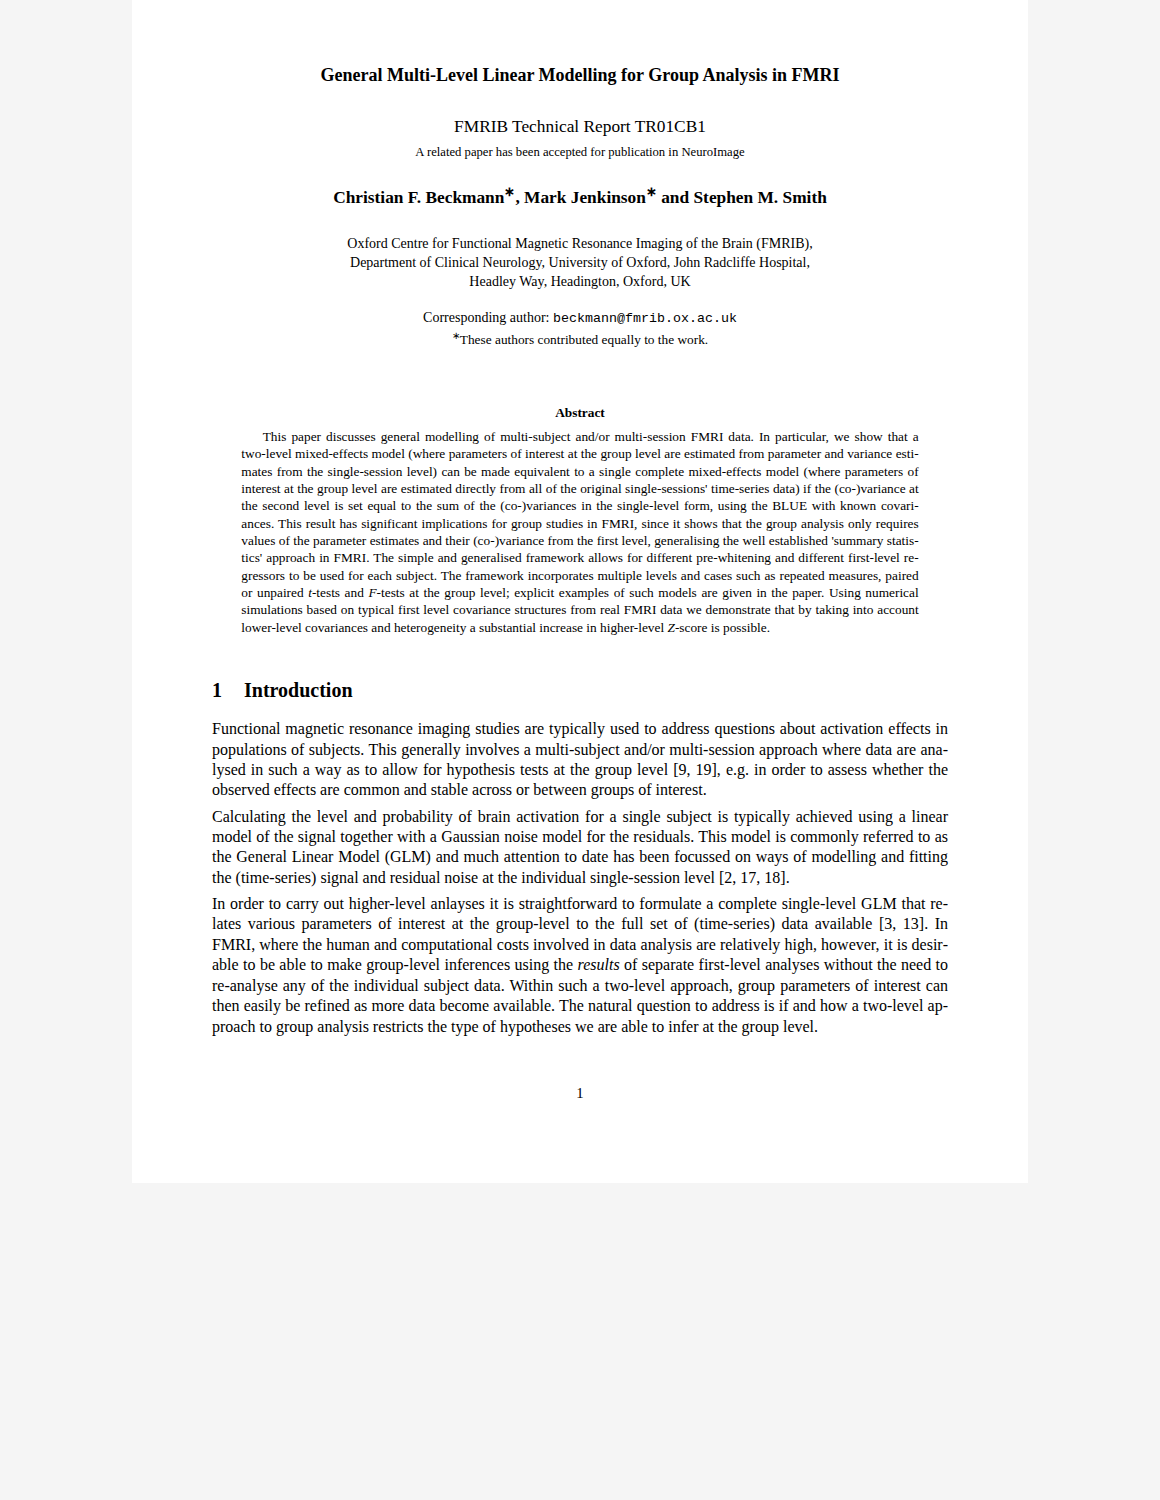General Multi-Level Linear Modelling for Group Analysis in FMRI
FMRIB Technical Report TR01CB1
A related paper has been accepted for publication in NeuroImage
Christian F. Beckmann∗, Mark Jenkinson∗ and Stephen M. Smith
Oxford Centre for Functional Magnetic Resonance Imaging of the Brain (FMRIB),
Department of Clinical Neurology, University of Oxford, John Radcliffe Hospital,
Headley Way, Headington, Oxford, UK
Corresponding author: beckmann@fmrib.ox.ac.uk
∗These authors contributed equally to the work.
Abstract
This paper discusses general modelling of multi-subject and/or multi-session FMRI data. In particular, we show that a two-level mixed-effects model (where parameters of interest at the group level are estimated from parameter and variance estimates from the single-session level) can be made equivalent to a single complete mixed-effects model (where parameters of interest at the group level are estimated directly from all of the original single-sessions' time-series data) if the (co-)variance at the second level is set equal to the sum of the (co-)variances in the single-level form, using the BLUE with known covariances. This result has significant implications for group studies in FMRI, since it shows that the group analysis only requires values of the parameter estimates and their (co-)variance from the first level, generalising the well established 'summary statistics' approach in FMRI. The simple and generalised framework allows for different pre-whitening and different first-level regressors to be used for each subject. The framework incorporates multiple levels and cases such as repeated measures, paired or unpaired t-tests and F-tests at the group level; explicit examples of such models are given in the paper. Using numerical simulations based on typical first level covariance structures from real FMRI data we demonstrate that by taking into account lower-level covariances and heterogeneity a substantial increase in higher-level Z-score is possible.
1 Introduction
Functional magnetic resonance imaging studies are typically used to address questions about activation effects in populations of subjects. This generally involves a multi-subject and/or multi-session approach where data are analysed in such a way as to allow for hypothesis tests at the group level [9, 19], e.g. in order to assess whether the observed effects are common and stable across or between groups of interest.
Calculating the level and probability of brain activation for a single subject is typically achieved using a linear model of the signal together with a Gaussian noise model for the residuals. This model is commonly referred to as the General Linear Model (GLM) and much attention to date has been focussed on ways of modelling and fitting the (time-series) signal and residual noise at the individual single-session level [2, 17, 18].
In order to carry out higher-level anlayses it is straightforward to formulate a complete single-level GLM that relates various parameters of interest at the group-level to the full set of (time-series) data available [3, 13]. In FMRI, where the human and computational costs involved in data analysis are relatively high, however, it is desirable to be able to make group-level inferences using the results of separate first-level analyses without the need to re-analyse any of the individual subject data. Within such a two-level approach, group parameters of interest can then easily be refined as more data become available. The natural question to address is if and how a two-level approach to group analysis restricts the type of hypotheses we are able to infer at the group level.
1